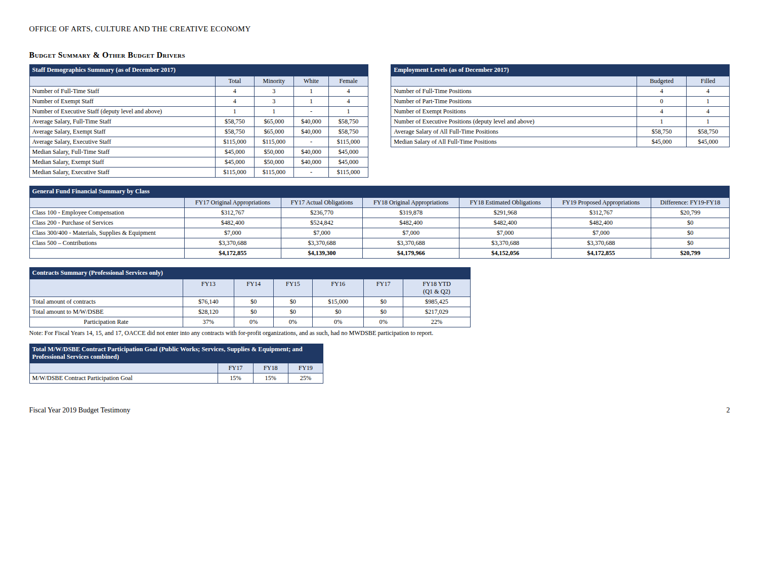OFFICE OF ARTS, CULTURE AND THE CREATIVE ECONOMY
Budget Summary & Other Budget Drivers
| Staff Demographics Summary (as of December 2017) / / Total / Minority / White / Female / / --- / --- / --- / --- / --- / / Number of Full-Time Staff / 4 / 3 / 1 / 4 / / Number of Exempt Staff / 4 / 3 / 1 / 4 / / Number of Executive Staff (deputy level and above) / 1 / 1 / - / 1 / / Average Salary, Full-Time Staff / $58,750 / $65,000 / $40,000 / $58,750 / / Average Salary, Exempt Staff / $58,750 / $65,000 / $40,000 / $58,750 / / Average Salary, Executive Staff / $115,000 / $115,000 / - / $115,000 / / Median Salary, Full-Time Staff / $45,000 / $50,000 / $40,000 / $45,000 / / Median Salary, Exempt Staff / $45,000 / $50,000 / $40,000 / $45,000 / / Median Salary, Executive Staff / $115,000 / $115,000 / - / $115,000 / | | Employment Levels (as of December 2017) / / Budgeted / Filled / / --- / --- / --- / / Number of Full-Time Positions / 4 / 4 / / Number of Part-Time Positions / 0 / 1 / / Number of Exempt Positions / 4 / 4 / / Number of Executive Positions (deputy level and above) / 1 / 1 / / Average Salary of All Full-Time Positions / $58,750 / $58,750 / / Median Salary of All Full-Time Positions / $45,000 / $45,000 / |
General Fund Financial Summary by Class
| | FY17 Original Appropriations | FY17 Actual Obligations | FY18 Original Appropriations | FY18 Estimated Obligations | FY19 Proposed Appropriations | Difference: FY19-FY18 |
| --- | --- | --- | --- | --- | --- | --- |
| Class 100 - Employee Compensation | $312,767 | $236,770 | $319,878 | $291,968 | $312,767 | $20,799 |
| Class 200 - Purchase of Services | $482,400 | $524,842 | $482,400 | $482,400 | $482,400 | $0 |
| Class 300/400 - Materials, Supplies & Equipment | $7,000 | $7,000 | $7,000 | $7,000 | $7,000 | $0 |
| Class 500 – Contributions | $3,370,688 | $3,370,688 | $3,370,688 | $3,370,688 | $3,370,688 | $0 |
| | $4,172,855 | $4,139,300 | $4,179,966 | $4,152,056 | $4,172,855 | $20,799 |
Contracts Summary (Professional Services only)
| | FY13 | FY14 | FY15 | FY16 | FY17 | FY18 YTD (Q1 & Q2) |
| --- | --- | --- | --- | --- | --- | --- |
| Total amount of contracts | $76,140 | $0 | $0 | $15,000 | $0 | $985,425 |
| Total amount to M/W/DSBE | $28,120 | $0 | $0 | $0 | $0 | $217,029 |
| Participation Rate | 37% | 0% | 0% | 0% | 0% | 22% |
Note: For Fiscal Years 14, 15, and 17, OACCE did not enter into any contracts with for-profit organizations, and as such, had no MWDSBE participation to report.
Total M/W/DSBE Contract Participation Goal (Public Works; Services, Supplies & Equipment; and Professional Services combined)
| | FY17 | FY18 | FY19 |
| --- | --- | --- | --- |
| M/W/DSBE Contract Participation Goal | 15% | 15% | 25% |
Fiscal Year 2019 Budget Testimony 2